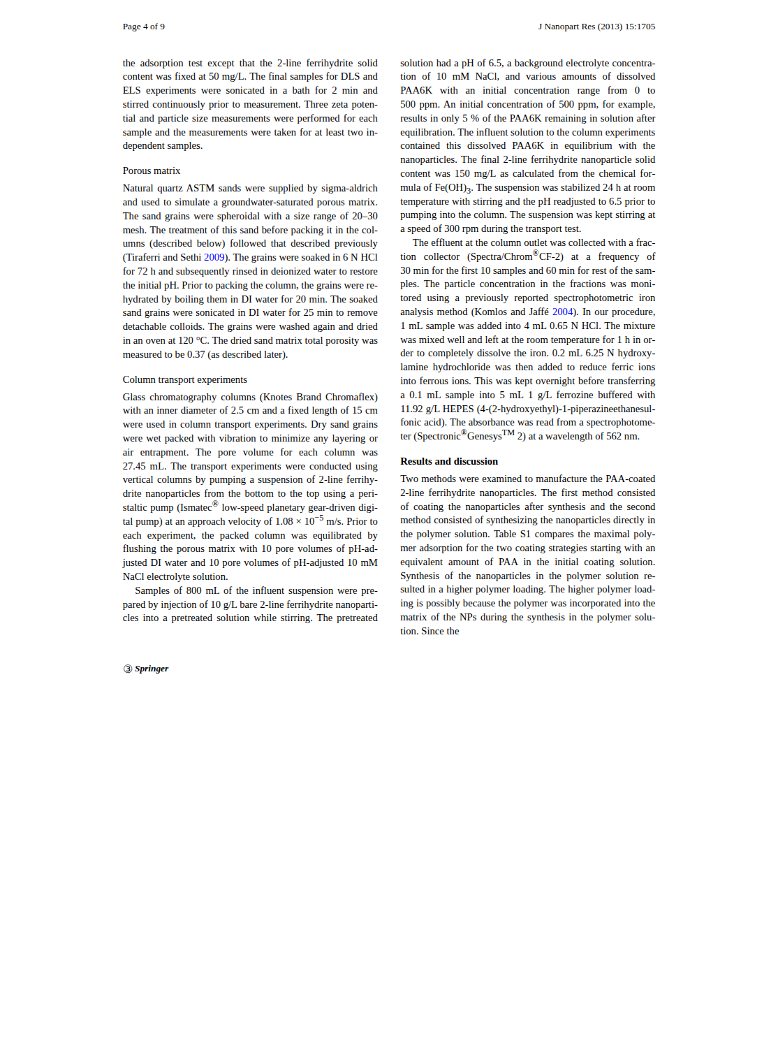Page 4 of 9 J Nanopart Res (2013) 15:1705
the adsorption test except that the 2-line ferrihydrite solid content was fixed at 50 mg/L. The final samples for DLS and ELS experiments were sonicated in a bath for 2 min and stirred continuously prior to measurement. Three zeta potential and particle size measurements were performed for each sample and the measurements were taken for at least two independent samples.
Porous matrix
Natural quartz ASTM sands were supplied by sigma-aldrich and used to simulate a groundwater-saturated porous matrix. The sand grains were spheroidal with a size range of 20–30 mesh. The treatment of this sand before packing it in the columns (described below) followed that described previously (Tiraferri and Sethi 2009). The grains were soaked in 6 N HCl for 72 h and subsequently rinsed in deionized water to restore the initial pH. Prior to packing the column, the grains were rehydrated by boiling them in DI water for 20 min. The soaked sand grains were sonicated in DI water for 25 min to remove detachable colloids. The grains were washed again and dried in an oven at 120 °C. The dried sand matrix total porosity was measured to be 0.37 (as described later).
Column transport experiments
Glass chromatography columns (Knotes Brand Chromaflex) with an inner diameter of 2.5 cm and a fixed length of 15 cm were used in column transport experiments. Dry sand grains were wet packed with vibration to minimize any layering or air entrapment. The pore volume for each column was 27.45 mL. The transport experiments were conducted using vertical columns by pumping a suspension of 2-line ferrihydrite nanoparticles from the bottom to the top using a peristaltic pump (Ismatec® low-speed planetary gear-driven digital pump) at an approach velocity of 1.08 × 10−5 m/s. Prior to each experiment, the packed column was equilibrated by flushing the porous matrix with 10 pore volumes of pH-adjusted DI water and 10 pore volumes of pH-adjusted 10 mM NaCl electrolyte solution.
Samples of 800 mL of the influent suspension were prepared by injection of 10 g/L bare 2-line ferrihydrite nanoparticles into a pretreated solution while stirring. The pretreated solution had a pH of 6.5, a background electrolyte concentration of 10 mM NaCl, and various amounts of dissolved PAA6K with an initial concentration range from 0 to 500 ppm. An initial concentration of 500 ppm, for example, results in only 5 % of the PAA6K remaining in solution after equilibration. The influent solution to the column experiments contained this dissolved PAA6K in equilibrium with the nanoparticles. The final 2-line ferrihydrite nanoparticle solid content was 150 mg/L as calculated from the chemical formula of Fe(OH)3. The suspension was stabilized 24 h at room temperature with stirring and the pH readjusted to 6.5 prior to pumping into the column. The suspension was kept stirring at a speed of 300 rpm during the transport test.
The effluent at the column outlet was collected with a fraction collector (Spectra/Chrom®CF-2) at a frequency of 30 min for the first 10 samples and 60 min for rest of the samples. The particle concentration in the fractions was monitored using a previously reported spectrophotometric iron analysis method (Komlos and Jaffé 2004). In our procedure, 1 mL sample was added into 4 mL 0.65 N HCl. The mixture was mixed well and left at the room temperature for 1 h in order to completely dissolve the iron. 0.2 mL 6.25 N hydroxylamine hydrochloride was then added to reduce ferric ions into ferrous ions. This was kept overnight before transferring a 0.1 mL sample into 5 mL 1 g/L ferrozine buffered with 11.92 g/L HEPES (4-(2-hydroxyethyl)-1-piperazineethanesulfonic acid). The absorbance was read from a spectrophotometer (Spectronic®GenesysTM 2) at a wavelength of 562 nm.
Results and discussion
Two methods were examined to manufacture the PAA-coated 2-line ferrihydrite nanoparticles. The first method consisted of coating the nanoparticles after synthesis and the second method consisted of synthesizing the nanoparticles directly in the polymer solution. Table S1 compares the maximal polymer adsorption for the two coating strategies starting with an equivalent amount of PAA in the initial coating solution. Synthesis of the nanoparticles in the polymer solution resulted in a higher polymer loading. The higher polymer loading is possibly because the polymer was incorporated into the matrix of the NPs during the synthesis in the polymer solution. Since the
③ Springer